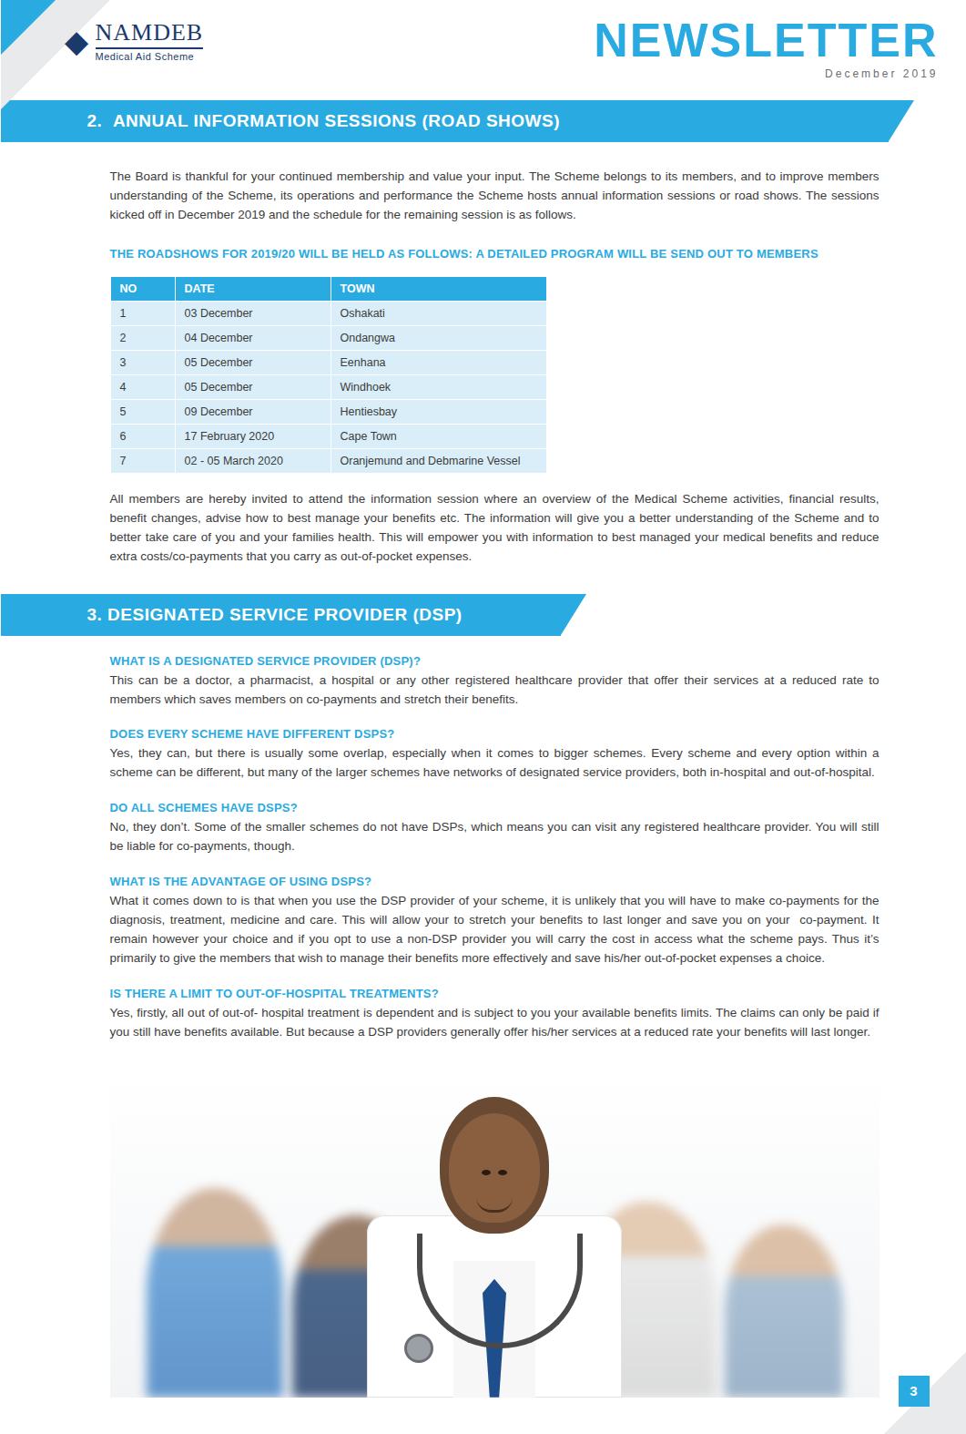◆
NAMDEB
Medical Aid Scheme
NEWSLETTER
December 2019
2. ANNUAL INFORMATION SESSIONS (ROAD SHOWS)
The Board is thankful for your continued membership and value your input. The Scheme belongs to its members, and to improve members understanding of the Scheme, its operations and performance the Scheme hosts annual information sessions or road shows. The sessions kicked off in December 2019 and the schedule for the remaining session is as follows.
THE ROADSHOWS FOR 2019/20 WILL BE HELD AS FOLLOWS: A DETAILED PROGRAM WILL BE SEND OUT TO MEMBERS
| NO | DATE | TOWN |
| --- | --- | --- |
| 1 | 03 December | Oshakati |
| 2 | 04 December | Ondangwa |
| 3 | 05 December | Eenhana |
| 4 | 05 December | Windhoek |
| 5 | 09 December | Hentiesbay |
| 6 | 17 February 2020 | Cape Town |
| 7 | 02 - 05 March 2020 | Oranjemund and Debmarine Vessel |
All members are hereby invited to attend the information session where an overview of the Medical Scheme activities, financial results, benefit changes, advise how to best manage your benefits etc. The information will give you a better understanding of the Scheme and to better take care of you and your families health. This will empower you with information to best managed your medical benefits and reduce extra costs/co-payments that you carry as out-of-pocket expenses.
3. DESIGNATED SERVICE PROVIDER (DSP)
What is a designated service provider (DSP)?
This can be a doctor, a pharmacist, a hospital or any other registered healthcare provider that offer their services at a reduced rate to members which saves members on co-payments and stretch their benefits.
Does every scheme have different DSPs?
Yes, they can, but there is usually some overlap, especially when it comes to bigger schemes. Every scheme and every option within a scheme can be different, but many of the larger schemes have networks of designated service providers, both in-hospital and out-of-hospital.
Do all schemes have DSPs?
No, they don’t. Some of the smaller schemes do not have DSPs, which means you can visit any registered healthcare provider. You will still be liable for co-payments, though.
What is the advantage of using DSPs?
What it comes down to is that when you use the DSP provider of your scheme, it is unlikely that you will have to make co-payments for the diagnosis, treatment, medicine and care. This will allow your to stretch your benefits to last longer and save you on your co-payment. It remain however your choice and if you opt to use a non-DSP provider you will carry the cost in access what the scheme pays. Thus it’s primarily to give the members that wish to manage their benefits more effectively and save his/her out-of-pocket expenses a choice.
Is there a limit to out-of-hospital treatments?
Yes, firstly, all out of out-of- hospital treatment is dependent and is subject to you your available benefits limits. The claims can only be paid if you still have benefits available. But because a DSP providers generally offer his/her services at a reduced rate your benefits will last longer.
3